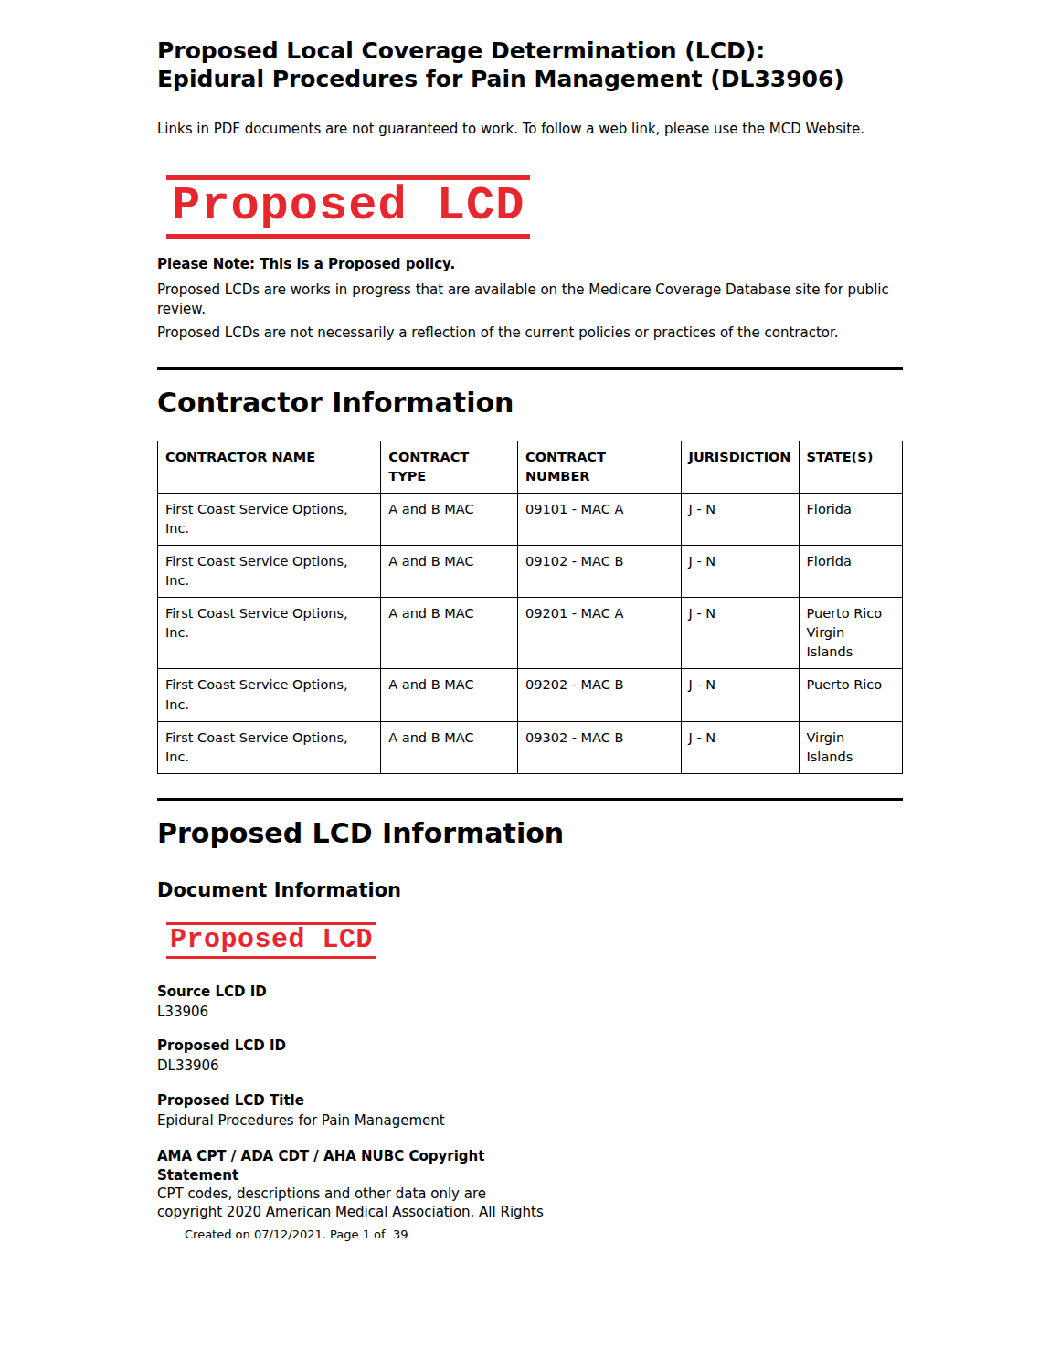Proposed Local Coverage Determination (LCD):
Epidural Procedures for Pain Management (DL33906)
Links in PDF documents are not guaranteed to work. To follow a web link, please use the MCD Website.
Proposed LCD
Please Note: This is a Proposed policy.
Proposed LCDs are works in progress that are available on the Medicare Coverage Database site for public review.
Proposed LCDs are not necessarily a reflection of the current policies or practices of the contractor.
Contractor Information
| CONTRACTOR NAME | CONTRACT TYPE | CONTRACT NUMBER | JURISDICTION | STATE(S) |
| --- | --- | --- | --- | --- |
| First Coast Service Options, Inc. | A and B MAC | 09101 - MAC A | J - N | Florida |
| First Coast Service Options, Inc. | A and B MAC | 09102 - MAC B | J - N | Florida |
| First Coast Service Options, Inc. | A and B MAC | 09201 - MAC A | J - N | Puerto Rico Virgin Islands |
| First Coast Service Options, Inc. | A and B MAC | 09202 - MAC B | J - N | Puerto Rico |
| First Coast Service Options, Inc. | A and B MAC | 09302 - MAC B | J - N | Virgin Islands |
Proposed LCD Information
Document Information
Proposed LCD
Source LCD ID
L33906
Proposed LCD ID
DL33906
Proposed LCD Title
Epidural Procedures for Pain Management
AMA CPT / ADA CDT / AHA NUBC Copyright
Statement
CPT codes, descriptions and other data only are
copyright 2020 American Medical Association. All Rights
Created on 07/12/2021. Page 1 of 39